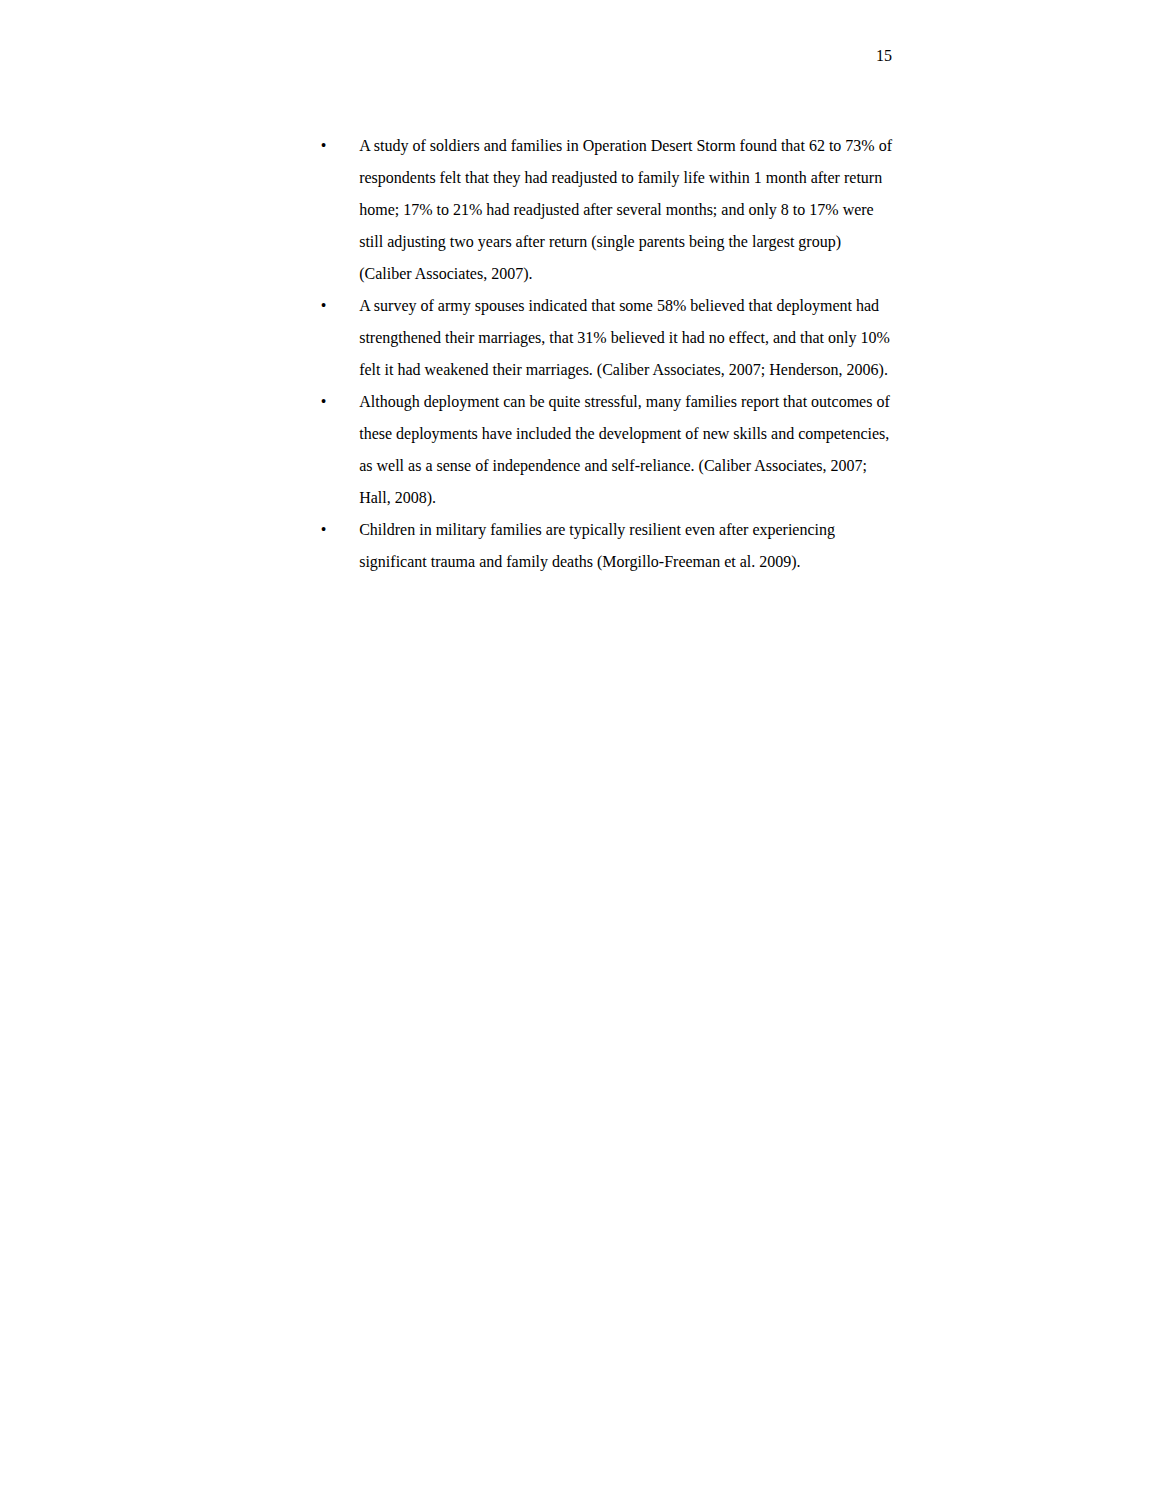15
A study of soldiers and families in Operation Desert Storm found that 62 to 73% of respondents felt that they had readjusted to family life within 1 month after return home; 17% to 21% had readjusted after several months; and only 8 to 17% were still adjusting two years after return (single parents being the largest group) (Caliber Associates, 2007).
A survey of army spouses indicated that some 58% believed that deployment had strengthened their marriages, that 31% believed it had no effect, and that only 10% felt it had weakened their marriages. (Caliber Associates, 2007; Henderson, 2006).
Although deployment can be quite stressful, many families report that outcomes of these deployments have included the development of new skills and competencies, as well as a sense of independence and self-reliance. (Caliber Associates, 2007; Hall, 2008).
Children in military families are typically resilient even after experiencing significant trauma and family deaths (Morgillo-Freeman et al. 2009).